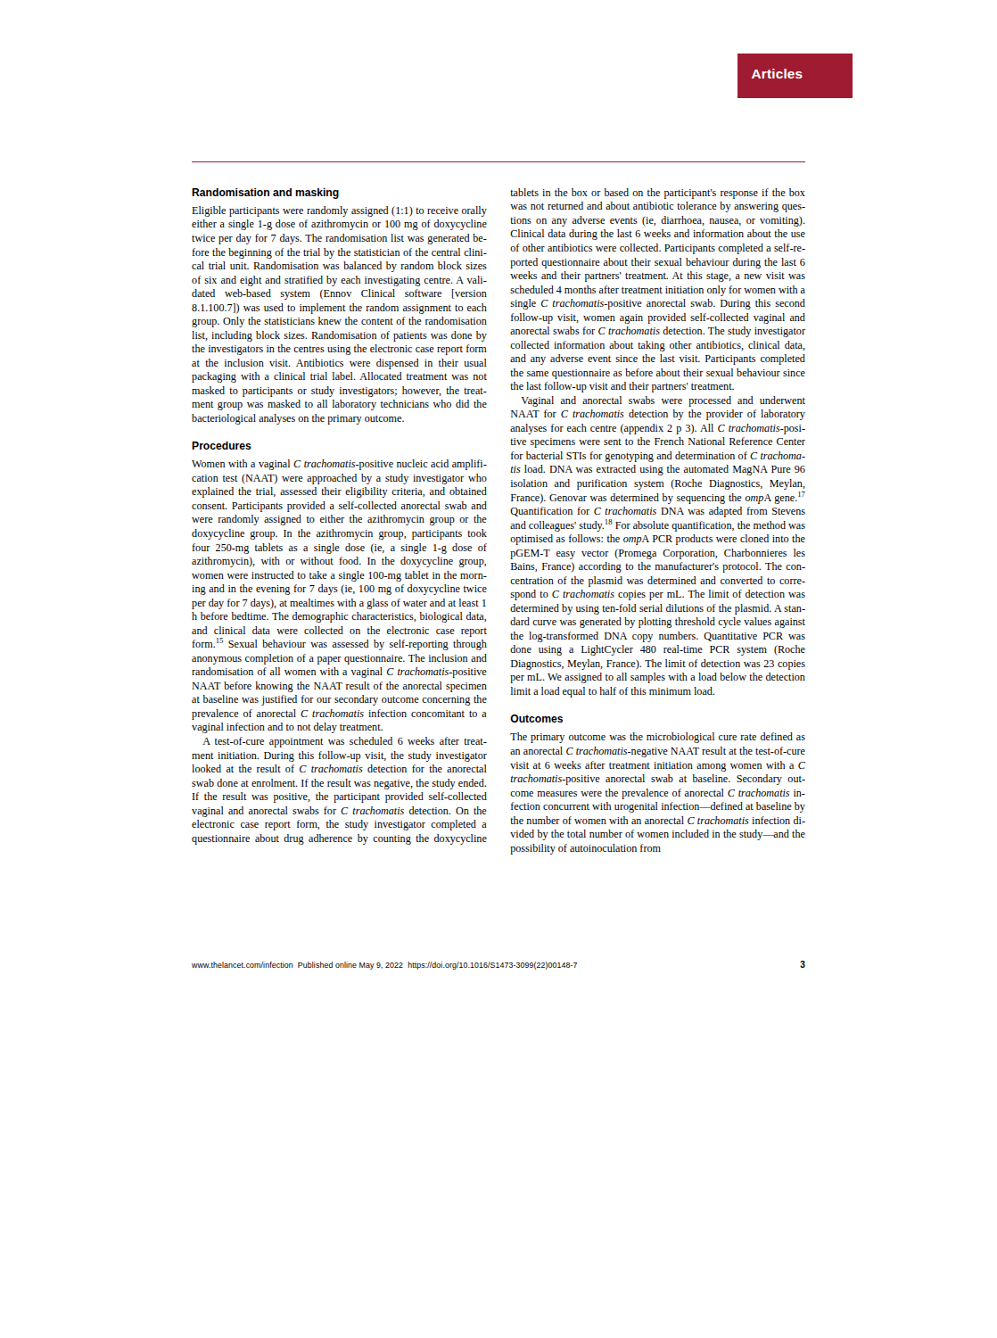Articles
Randomisation and masking
Eligible participants were randomly assigned (1:1) to receive orally either a single 1-g dose of azithromycin or 100 mg of doxycycline twice per day for 7 days. The randomisation list was generated before the beginning of the trial by the statistician of the central clinical trial unit. Randomisation was balanced by random block sizes of six and eight and stratified by each investigating centre. A validated web-based system (Ennov Clinical software [version 8.1.100.7]) was used to implement the random assignment to each group. Only the statisticians knew the content of the randomisation list, including block sizes. Randomisation of patients was done by the investigators in the centres using the electronic case report form at the inclusion visit. Antibiotics were dispensed in their usual packaging with a clinical trial label. Allocated treatment was not masked to participants or study investigators; however, the treatment group was masked to all laboratory technicians who did the bacteriological analyses on the primary outcome.
Procedures
Women with a vaginal C trachomatis-positive nucleic acid amplification test (NAAT) were approached by a study investigator who explained the trial, assessed their eligibility criteria, and obtained consent. Participants provided a self-collected anorectal swab and were randomly assigned to either the azithromycin group or the doxycycline group. In the azithromycin group, participants took four 250-mg tablets as a single dose (ie, a single 1-g dose of azithromycin), with or without food. In the doxycycline group, women were instructed to take a single 100-mg tablet in the morning and in the evening for 7 days (ie, 100 mg of doxycycline twice per day for 7 days), at mealtimes with a glass of water and at least 1 h before bedtime. The demographic characteristics, biological data, and clinical data were collected on the electronic case report form.15 Sexual behaviour was assessed by self-reporting through anonymous completion of a paper questionnaire. The inclusion and randomisation of all women with a vaginal C trachomatis-positive NAAT before knowing the NAAT result of the anorectal specimen at baseline was justified for our secondary outcome concerning the prevalence of anorectal C trachomatis infection concomitant to a vaginal infection and to not delay treatment.
A test-of-cure appointment was scheduled 6 weeks after treatment initiation. During this follow-up visit, the study investigator looked at the result of C trachomatis detection for the anorectal swab done at enrolment. If the result was negative, the study ended. If the result was positive, the participant provided self-collected vaginal and anorectal swabs for C trachomatis detection. On the electronic case report form, the study investigator completed a questionnaire about drug adherence by counting the doxycycline tablets in the box or based on the participant's response if the box was not returned and about antibiotic tolerance by answering questions on any adverse events (ie, diarrhoea, nausea, or vomiting). Clinical data during the last 6 weeks and information about the use of other antibiotics were collected. Participants completed a self-reported questionnaire about their sexual behaviour during the last 6 weeks and their partners' treatment. At this stage, a new visit was scheduled 4 months after treatment initiation only for women with a single C trachomatis-positive anorectal swab. During this second follow-up visit, women again provided self-collected vaginal and anorectal swabs for C trachomatis detection. The study investigator collected information about taking other antibiotics, clinical data, and any adverse event since the last visit. Participants completed the same questionnaire as before about their sexual behaviour since the last follow-up visit and their partners' treatment.
Vaginal and anorectal swabs were processed and underwent NAAT for C trachomatis detection by the provider of laboratory analyses for each centre (appendix 2 p 3). All C trachomatis-positive specimens were sent to the French National Reference Center for bacterial STIs for genotyping and determination of C trachomatis load. DNA was extracted using the automated MagNA Pure 96 isolation and purification system (Roche Diagnostics, Meylan, France). Genovar was determined by sequencing the omp A gene.17 Quantification for C trachomatis DNA was adapted from Stevens and colleagues' study.18 For absolute quantification, the method was optimised as follows: the omp A PCR products were cloned into the pGEM-T easy vector (Promega Corporation, Charbonnieres les Bains, France) according to the manufacturer's protocol. The concentration of the plasmid was determined and converted to correspond to C trachomatis copies per mL. The limit of detection was determined by using ten-fold serial dilutions of the plasmid. A standard curve was generated by plotting threshold cycle values against the log-transformed DNA copy numbers. Quantitative PCR was done using a LightCycler 480 real-time PCR system (Roche Diagnostics, Meylan, France). The limit of detection was 23 copies per mL. We assigned to all samples with a load below the detection limit a load equal to half of this minimum load.
Outcomes
The primary outcome was the microbiological cure rate defined as an anorectal C trachomatis-negative NAAT result at the test-of-cure visit at 6 weeks after treatment initiation among women with a C trachomatis-positive anorectal swab at baseline. Secondary outcome measures were the prevalence of anorectal C trachomatis infection concurrent with urogenital infection—defined at baseline by the number of women with an anorectal C trachomatis infection divided by the total number of women included in the study—and the possibility of autoinoculation from
www.thelancet.com/infection Published online May 9, 2022 https://doi.org/10.1016/S1473-3099(22)00148-7
3